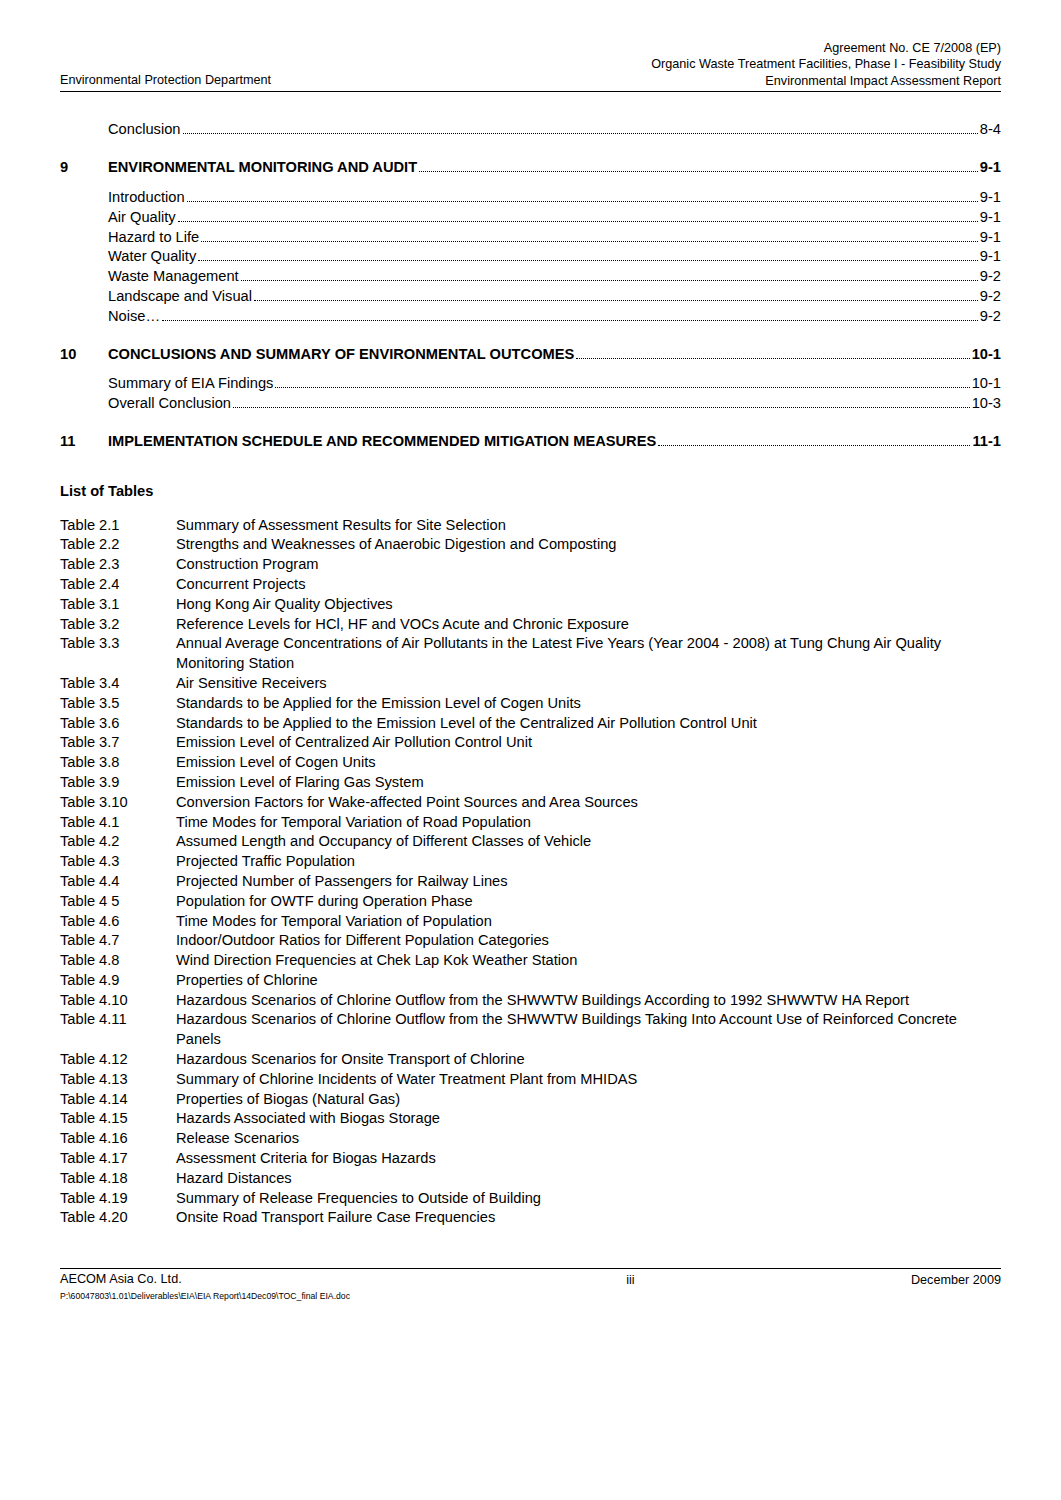Environmental Protection Department
Agreement No. CE 7/2008 (EP)
Organic Waste Treatment Facilities, Phase I - Feasibility Study
Environmental Impact Assessment Report
Conclusion 8-4
9 ENVIRONMENTAL MONITORING AND AUDIT 9-1
Introduction 9-1
Air Quality 9-1
Hazard to Life 9-1
Water Quality 9-1
Waste Management 9-2
Landscape and Visual 9-2
Noise… 9-2
10 CONCLUSIONS AND SUMMARY OF ENVIRONMENTAL OUTCOMES 10-1
Summary of EIA Findings 10-1
Overall Conclusion 10-3
11 IMPLEMENTATION SCHEDULE AND RECOMMENDED MITIGATION MEASURES 11-1
List of Tables
| Table 2.1 | Summary of Assessment Results for Site Selection |
| Table 2.2 | Strengths and Weaknesses of Anaerobic Digestion and Composting |
| Table 2.3 | Construction Program |
| Table 2.4 | Concurrent Projects |
| Table 3.1 | Hong Kong Air Quality Objectives |
| Table 3.2 | Reference Levels for HCl, HF and VOCs Acute and Chronic Exposure |
| Table 3.3 | Annual Average Concentrations of Air Pollutants in the Latest Five Years (Year 2004 - 2008) at Tung Chung Air Quality Monitoring Station |
| Table 3.4 | Air Sensitive Receivers |
| Table 3.5 | Standards to be Applied for the Emission Level of Cogen Units |
| Table 3.6 | Standards to be Applied to the Emission Level of the Centralized Air Pollution Control Unit |
| Table 3.7 | Emission Level of Centralized Air Pollution Control Unit |
| Table 3.8 | Emission Level of Cogen Units |
| Table 3.9 | Emission Level of Flaring Gas System |
| Table 3.10 | Conversion Factors for Wake-affected Point Sources and Area Sources |
| Table 4.1 | Time Modes for Temporal Variation of Road Population |
| Table 4.2 | Assumed Length and Occupancy of Different Classes of Vehicle |
| Table 4.3 | Projected Traffic Population |
| Table 4.4 | Projected Number of Passengers for Railway Lines |
| Table 4 5 | Population for OWTF during Operation Phase |
| Table 4.6 | Time Modes for Temporal Variation of Population |
| Table 4.7 | Indoor/Outdoor Ratios for Different Population Categories |
| Table 4.8 | Wind Direction Frequencies at Chek Lap Kok Weather Station |
| Table 4.9 | Properties of Chlorine |
| Table 4.10 | Hazardous Scenarios of Chlorine Outflow from the SHWWTW Buildings According to 1992 SHWWTW HA Report |
| Table 4.11 | Hazardous Scenarios of Chlorine Outflow from the SHWWTW Buildings Taking Into Account Use of Reinforced Concrete Panels |
| Table 4.12 | Hazardous Scenarios for Onsite Transport of Chlorine |
| Table 4.13 | Summary of Chlorine Incidents of Water Treatment Plant from MHIDAS |
| Table 4.14 | Properties of Biogas (Natural Gas) |
| Table 4.15 | Hazards Associated with Biogas Storage |
| Table 4.16 | Release Scenarios |
| Table 4.17 | Assessment Criteria for Biogas Hazards |
| Table 4.18 | Hazard Distances |
| Table 4.19 | Summary of Release Frequencies to Outside of Building |
| Table 4.20 | Onsite Road Transport Failure Case Frequencies |
AECOM Asia Co. Ltd.
P:\60047803\1.01\Deliverables\EIA\EIA Report\14Dec09\TOC_final EIA.doc
iii
December 2009